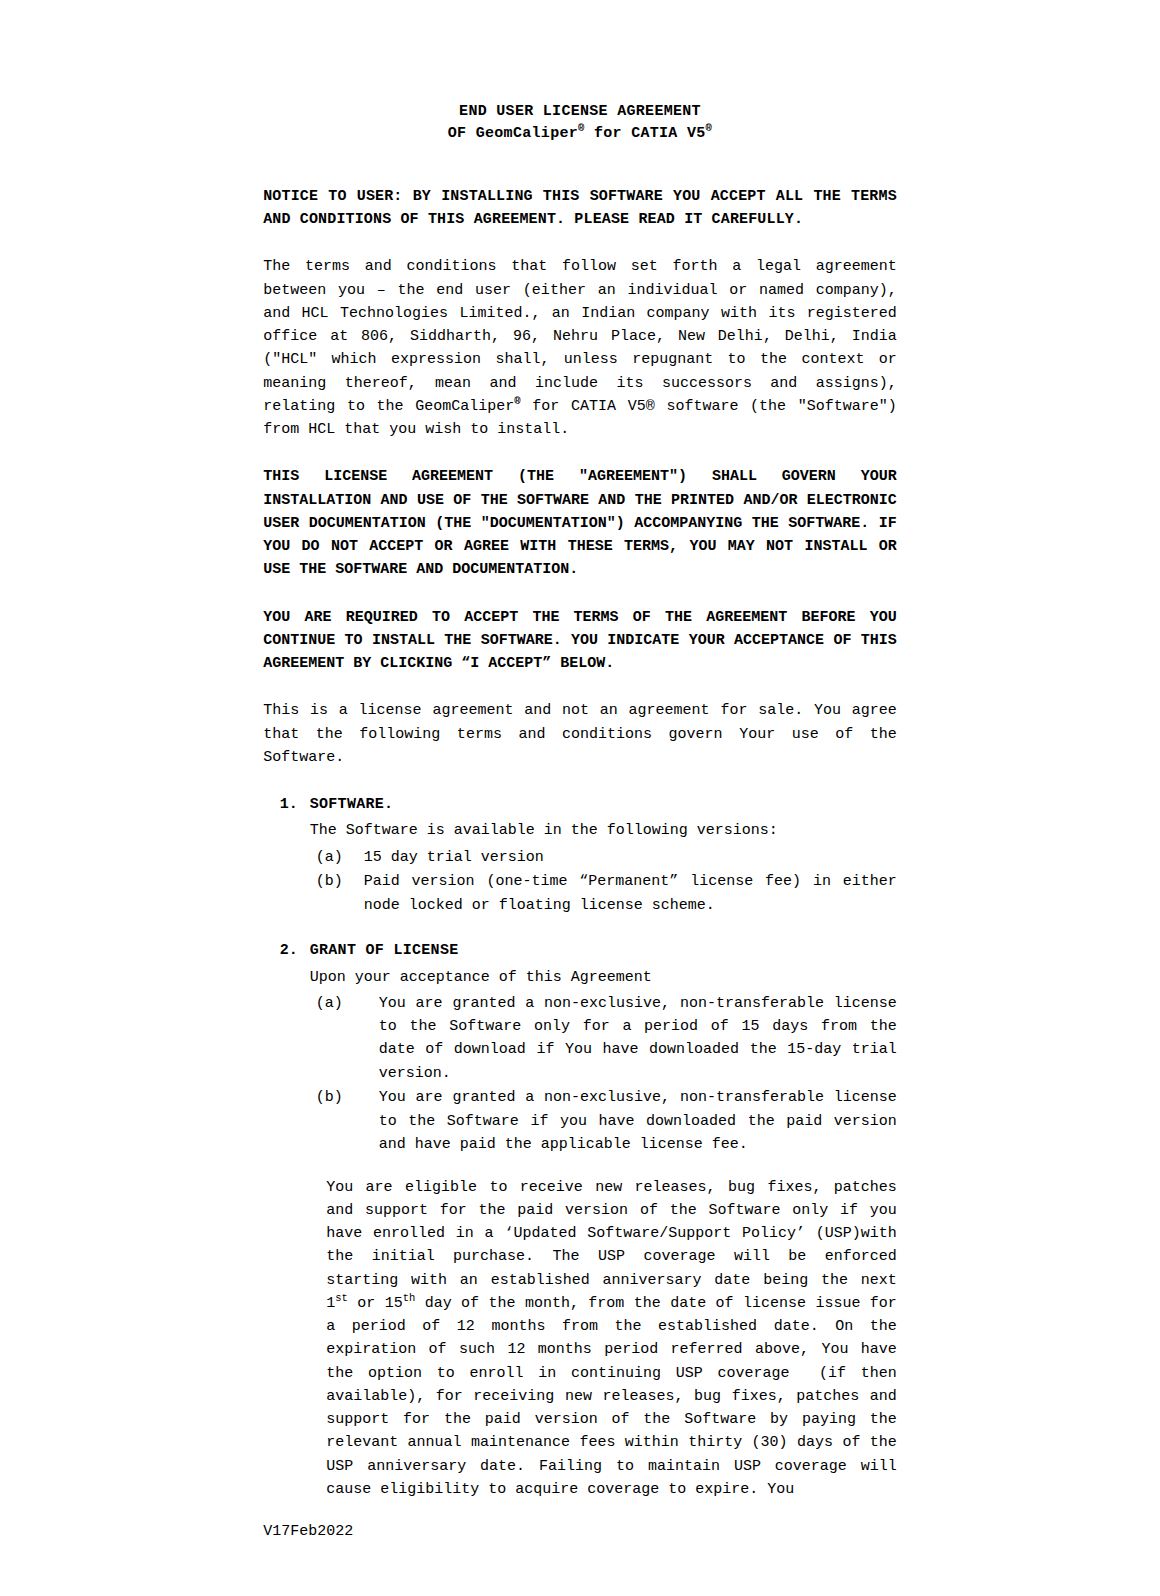END USER LICENSE AGREEMENT OF GeomCaliper® for CATIA V5®
NOTICE TO USER: BY INSTALLING THIS SOFTWARE YOU ACCEPT ALL THE TERMS AND CONDITIONS OF THIS AGREEMENT. PLEASE READ IT CAREFULLY.
The terms and conditions that follow set forth a legal agreement between you – the end user (either an individual or named company), and HCL Technologies Limited., an Indian company with its registered office at 806, Siddharth, 96, Nehru Place, New Delhi, Delhi, India ("HCL" which expression shall, unless repugnant to the context or meaning thereof, mean and include its successors and assigns), relating to the GeomCaliper® for CATIA V5® software (the "Software") from HCL that you wish to install.
THIS LICENSE AGREEMENT (THE "AGREEMENT") SHALL GOVERN YOUR INSTALLATION AND USE OF THE SOFTWARE AND THE PRINTED AND/OR ELECTRONIC USER DOCUMENTATION (THE "DOCUMENTATION") ACCOMPANYING THE SOFTWARE. IF YOU DO NOT ACCEPT OR AGREE WITH THESE TERMS, YOU MAY NOT INSTALL OR USE THE SOFTWARE AND DOCUMENTATION.
YOU ARE REQUIRED TO ACCEPT THE TERMS OF THE AGREEMENT BEFORE YOU CONTINUE TO INSTALL THE SOFTWARE. YOU INDICATE YOUR ACCEPTANCE OF THIS AGREEMENT BY CLICKING “I ACCEPT” BELOW.
This is a license agreement and not an agreement for sale. You agree that the following terms and conditions govern Your use of the Software.
SOFTWARE.
The Software is available in the following versions:
(a) 15 day trial version
(b) Paid version (one-time “Permanent” license fee) in either node locked or floating license scheme.
GRANT OF LICENSE
Upon your acceptance of this Agreement
(a) You are granted a non-exclusive, non-transferable license to the Software only for a period of 15 days from the date of download if You have downloaded the 15-day trial version.
(b) You are granted a non-exclusive, non-transferable license to the Software if you have downloaded the paid version and have paid the applicable license fee.
You are eligible to receive new releases, bug fixes, patches and support for the paid version of the Software only if you have enrolled in a ‘Updated Software/Support Policy’ (USP)with the initial purchase. The USP coverage will be enforced starting with an established anniversary date being the next 1st or 15th day of the month, from the date of license issue for a period of 12 months from the established date. On the expiration of such 12 months period referred above, You have the option to enroll in continuing USP coverage (if then available), for receiving new releases, bug fixes, patches and support for the paid version of the Software by paying the relevant annual maintenance fees within thirty (30) days of the USP anniversary date. Failing to maintain USP coverage will cause eligibility to acquire coverage to expire. You
V17Feb2022